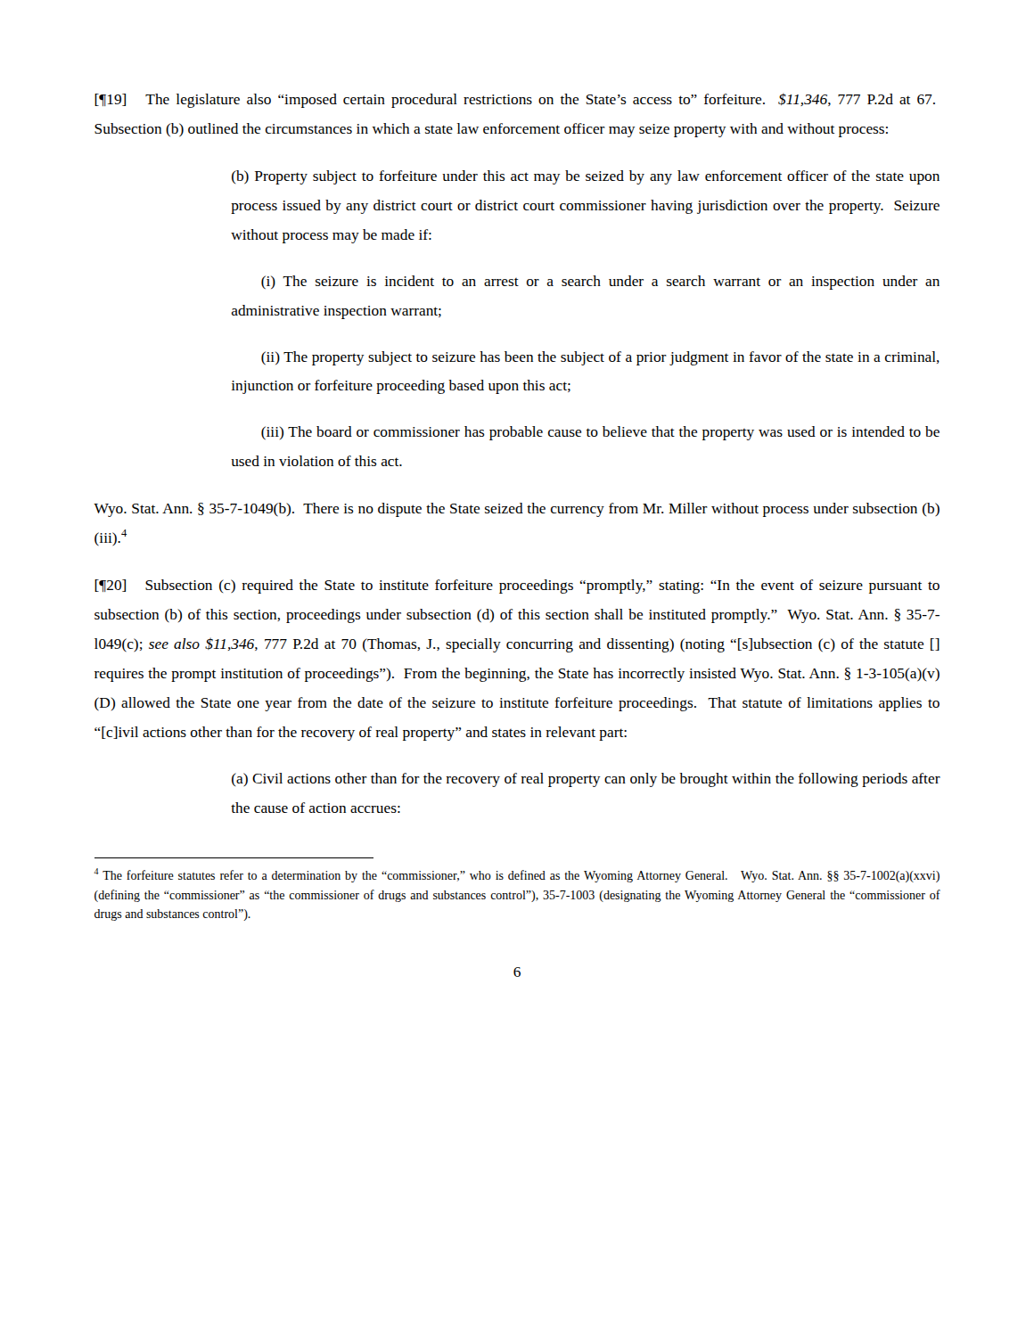[¶19] The legislature also “imposed certain procedural restrictions on the State’s access to” forfeiture. $11,346, 777 P.2d at 67. Subsection (b) outlined the circumstances in which a state law enforcement officer may seize property with and without process:
(b) Property subject to forfeiture under this act may be seized by any law enforcement officer of the state upon process issued by any district court or district court commissioner having jurisdiction over the property. Seizure without process may be made if:
(i) The seizure is incident to an arrest or a search under a search warrant or an inspection under an administrative inspection warrant;
(ii) The property subject to seizure has been the subject of a prior judgment in favor of the state in a criminal, injunction or forfeiture proceeding based upon this act;
(iii) The board or commissioner has probable cause to believe that the property was used or is intended to be used in violation of this act.
Wyo. Stat. Ann. § 35-7-1049(b). There is no dispute the State seized the currency from Mr. Miller without process under subsection (b)(iii).4
[¶20] Subsection (c) required the State to institute forfeiture proceedings “promptly,” stating: “In the event of seizure pursuant to subsection (b) of this section, proceedings under subsection (d) of this section shall be instituted promptly.” Wyo. Stat. Ann. § 35-7-l049(c); see also $11,346, 777 P.2d at 70 (Thomas, J., specially concurring and dissenting) (noting “[s]ubsection (c) of the statute [] requires the prompt institution of proceedings”). From the beginning, the State has incorrectly insisted Wyo. Stat. Ann. § 1-3-105(a)(v)(D) allowed the State one year from the date of the seizure to institute forfeiture proceedings. That statute of limitations applies to “[c]ivil actions other than for the recovery of real property” and states in relevant part:
(a) Civil actions other than for the recovery of real property can only be brought within the following periods after the cause of action accrues:
4 The forfeiture statutes refer to a determination by the “commissioner,” who is defined as the Wyoming Attorney General. Wyo. Stat. Ann. §§ 35-7-1002(a)(xxvi) (defining the “commissioner” as “the commissioner of drugs and substances control”), 35-7-1003 (designating the Wyoming Attorney General the “commissioner of drugs and substances control”).
6